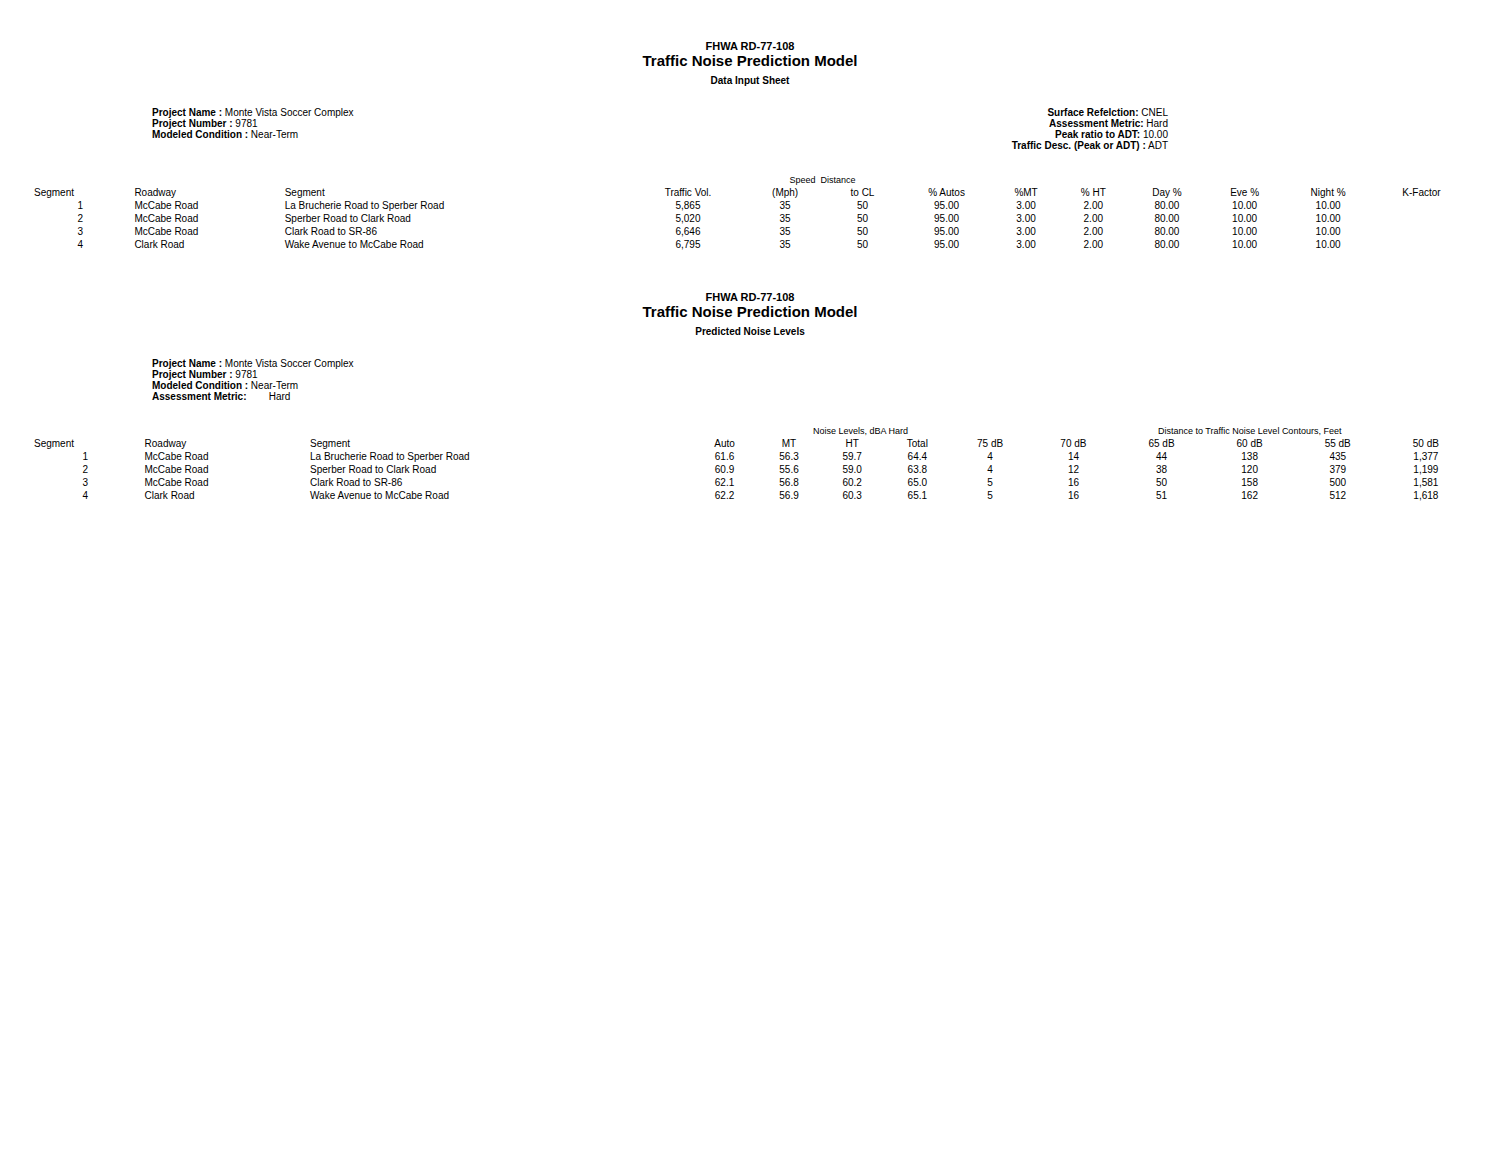FHWA RD-77-108
Traffic Noise Prediction Model
Data Input Sheet
| Project Name : Monte Vista Soccer Complex Project Number : 9781 Modeled Condition : Near-Term | Surface Refelction: CNEL Assessment Metric: Hard Peak ratio to ADT: 10.00 Traffic Desc. (Peak or ADT) : ADT |
| | | | | Speed Distance | | | | | | | |
| --- | --- | --- | --- | --- | --- | --- | --- | --- | --- | --- | --- |
| Segment | Roadway | Segment | Traffic Vol. | (Mph) | to CL | % Autos | %MT | % HT | Day % | Eve % | Night % | K-Factor |
| 1 | McCabe Road | La Brucherie Road to Sperber Road | 5,865 | 35 | 50 | 95.00 | 3.00 | 2.00 | 80.00 | 10.00 | 10.00 | |
| 2 | McCabe Road | Sperber Road to Clark Road | 5,020 | 35 | 50 | 95.00 | 3.00 | 2.00 | 80.00 | 10.00 | 10.00 | |
| 3 | McCabe Road | Clark Road to SR-86 | 6,646 | 35 | 50 | 95.00 | 3.00 | 2.00 | 80.00 | 10.00 | 10.00 | |
| 4 | Clark Road | Wake Avenue to McCabe Road | 6,795 | 35 | 50 | 95.00 | 3.00 | 2.00 | 80.00 | 10.00 | 10.00 | |
FHWA RD-77-108
Traffic Noise Prediction Model
Predicted Noise Levels
| Project Name : Monte Vista Soccer Complex Project Number : 9781 Modeled Condition : Near-Term Assessment Metric: Hard | |
| | | | Noise Levels, dBA Hard | Distance to Traffic Noise Level Contours, Feet |
| --- | --- | --- | --- | --- |
| Segment | Roadway | Segment | Auto | MT | HT | Total | 75 dB | 70 dB | 65 dB | 60 dB | 55 dB | 50 dB |
| 1 | McCabe Road | La Brucherie Road to Sperber Road | 61.6 | 56.3 | 59.7 | 64.4 | 4 | 14 | 44 | 138 | 435 | 1,377 |
| 2 | McCabe Road | Sperber Road to Clark Road | 60.9 | 55.6 | 59.0 | 63.8 | 4 | 12 | 38 | 120 | 379 | 1,199 |
| 3 | McCabe Road | Clark Road to SR-86 | 62.1 | 56.8 | 60.2 | 65.0 | 5 | 16 | 50 | 158 | 500 | 1,581 |
| 4 | Clark Road | Wake Avenue to McCabe Road | 62.2 | 56.9 | 60.3 | 65.1 | 5 | 16 | 51 | 162 | 512 | 1,618 |